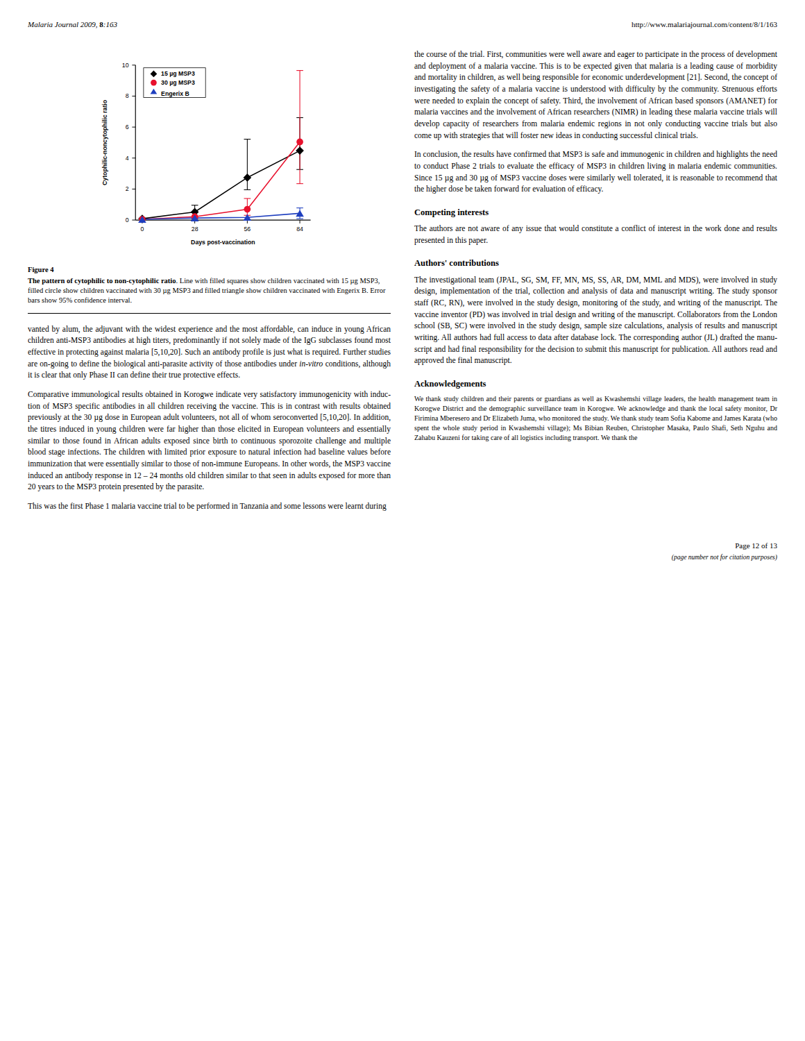Malaria Journal 2009, 8:163
http://www.malariajournal.com/content/8/1/163
0 2 4 6 8 10 0 28 56 84 Cytophilic-noncytophilic ratio Days post-vaccination 15 µg MSP3 30 µg MSP3 Engerix B
Figure 4 The pattern of cytophilic to non-cytophilic ratio. Line with filled squares show children vaccinated with 15 µg MSP3, filled circle show children vaccinated with 30 µg MSP3 and filled triangle show children vaccinated with Engerix B. Error bars show 95% confidence interval.
vanted by alum, the adjuvant with the widest experience and the most affordable, can induce in young African children anti-MSP3 antibodies at high titers, predominantly if not solely made of the IgG subclasses found most effective in protecting against malaria [5,10,20]. Such an antibody profile is just what is required. Further studies are on-going to define the biological anti-parasite activity of those antibodies under in-vitro conditions, although it is clear that only Phase II can define their true protective effects.
Comparative immunological results obtained in Korogwe indicate very satisfactory immunogenicity with induction of MSP3 specific antibodies in all children receiving the vaccine. This is in contrast with results obtained previously at the 30 µg dose in European adult volunteers, not all of whom seroconverted [5,10,20]. In addition, the titres induced in young children were far higher than those elicited in European volunteers and essentially similar to those found in African adults exposed since birth to continuous sporozoite challenge and multiple blood stage infections. The children with limited prior exposure to natural infection had baseline values before immunization that were essentially similar to those of non-immune Europeans. In other words, the MSP3 vaccine induced an antibody response in 12 – 24 months old children similar to that seen in adults exposed for more than 20 years to the MSP3 protein presented by the parasite.
This was the first Phase 1 malaria vaccine trial to be performed in Tanzania and some lessons were learnt during
the course of the trial. First, communities were well aware and eager to participate in the process of development and deployment of a malaria vaccine. This is to be expected given that malaria is a leading cause of morbidity and mortality in children, as well being responsible for economic underdevelopment [21]. Second, the concept of investigating the safety of a malaria vaccine is understood with difficulty by the community. Strenuous efforts were needed to explain the concept of safety. Third, the involvement of African based sponsors (AMANET) for malaria vaccines and the involvement of African researchers (NIMR) in leading these malaria vaccine trials will develop capacity of researchers from malaria endemic regions in not only conducting vaccine trials but also come up with strategies that will foster new ideas in conducting successful clinical trials.
In conclusion, the results have confirmed that MSP3 is safe and immunogenic in children and highlights the need to conduct Phase 2 trials to evaluate the efficacy of MSP3 in children living in malaria endemic communities. Since 15 µg and 30 µg of MSP3 vaccine doses were similarly well tolerated, it is reasonable to recommend that the higher dose be taken forward for evaluation of efficacy.
Competing interests
The authors are not aware of any issue that would constitute a conflict of interest in the work done and results presented in this paper.
Authors' contributions
The investigational team (JPAL, SG, SM, FF, MN, MS, SS, AR, DM, MML and MDS), were involved in study design, implementation of the trial, collection and analysis of data and manuscript writing. The study sponsor staff (RC, RN), were involved in the study design, monitoring of the study, and writing of the manuscript. The vaccine inventor (PD) was involved in trial design and writing of the manuscript. Collaborators from the London school (SB, SC) were involved in the study design, sample size calculations, analysis of results and manuscript writing. All authors had full access to data after database lock. The corresponding author (JL) drafted the manuscript and had final responsibility for the decision to submit this manuscript for publication. All authors read and approved the final manuscript.
Acknowledgements
We thank study children and their parents or guardians as well as Kwashemshi village leaders, the health management team in Korogwe District and the demographic surveillance team in Korogwe. We acknowledge and thank the local safety monitor, Dr Firimina Mberesero and Dr Elizabeth Juma, who monitored the study. We thank study team Sofia Kabome and James Karata (who spent the whole study period in Kwashemshi village); Ms Bibian Reuben, Christopher Masaka, Paulo Shafi, Seth Nguhu and Zahabu Kauzeni for taking care of all logistics including transport. We thank the
Page 12 of 13 (page number not for citation purposes)